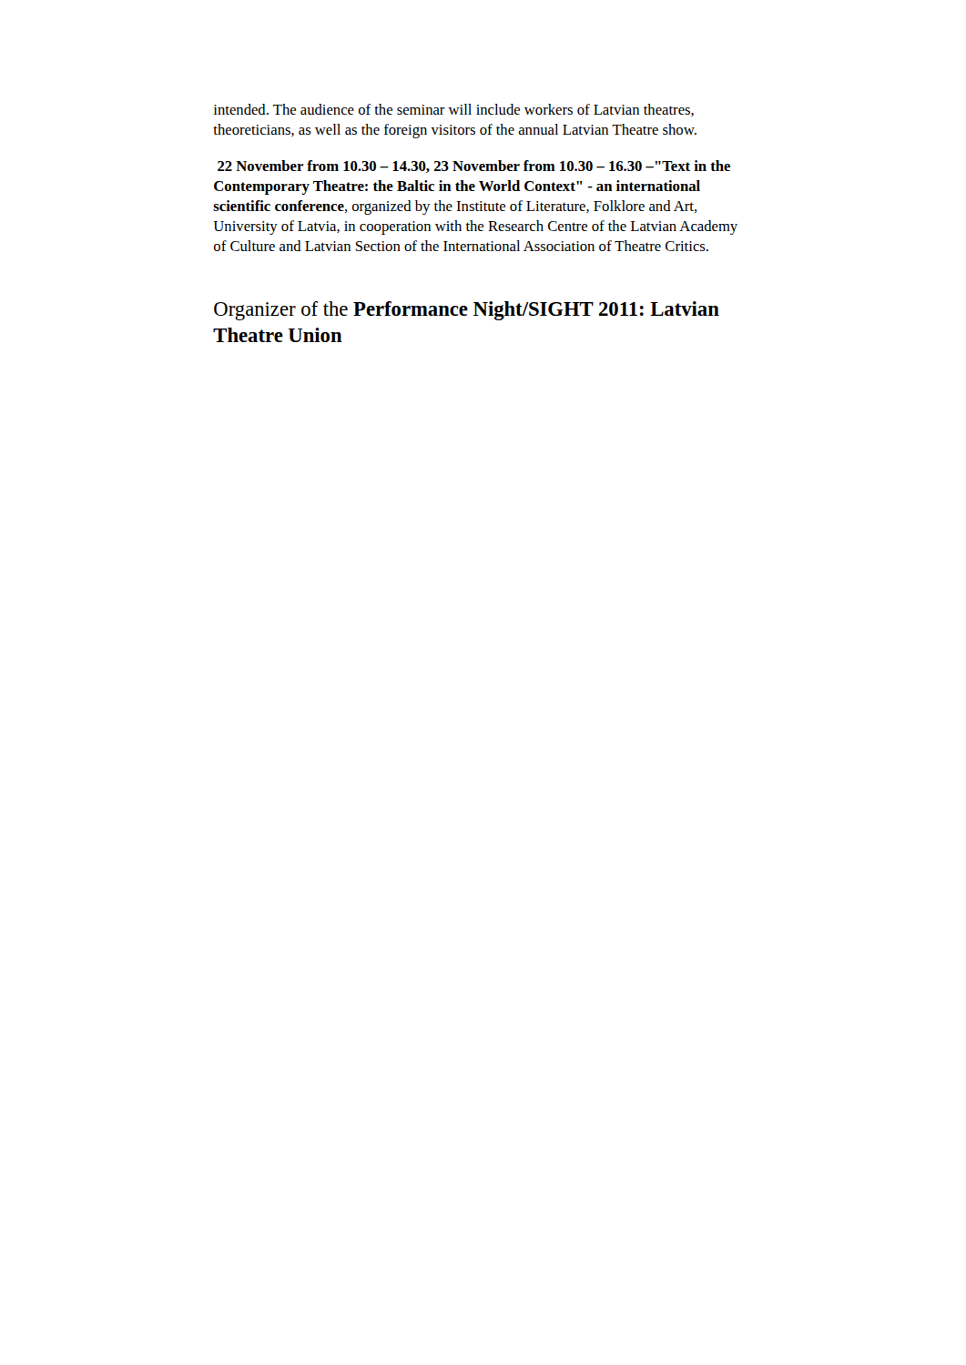intended. The audience of the seminar will include workers of Latvian theatres, theoreticians, as well as the foreign visitors of the annual Latvian Theatre show.
22 November from 10.30 – 14.30, 23 November from 10.30 – 16.30 –"Text in the Contemporary Theatre: the Baltic in the World Context" - an international scientific conference, organized by the Institute of Literature, Folklore and Art, University of Latvia, in cooperation with the Research Centre of the Latvian Academy of Culture and Latvian Section of the International Association of Theatre Critics.
Organizer of the Performance Night/SIGHT 2011: Latvian Theatre Union